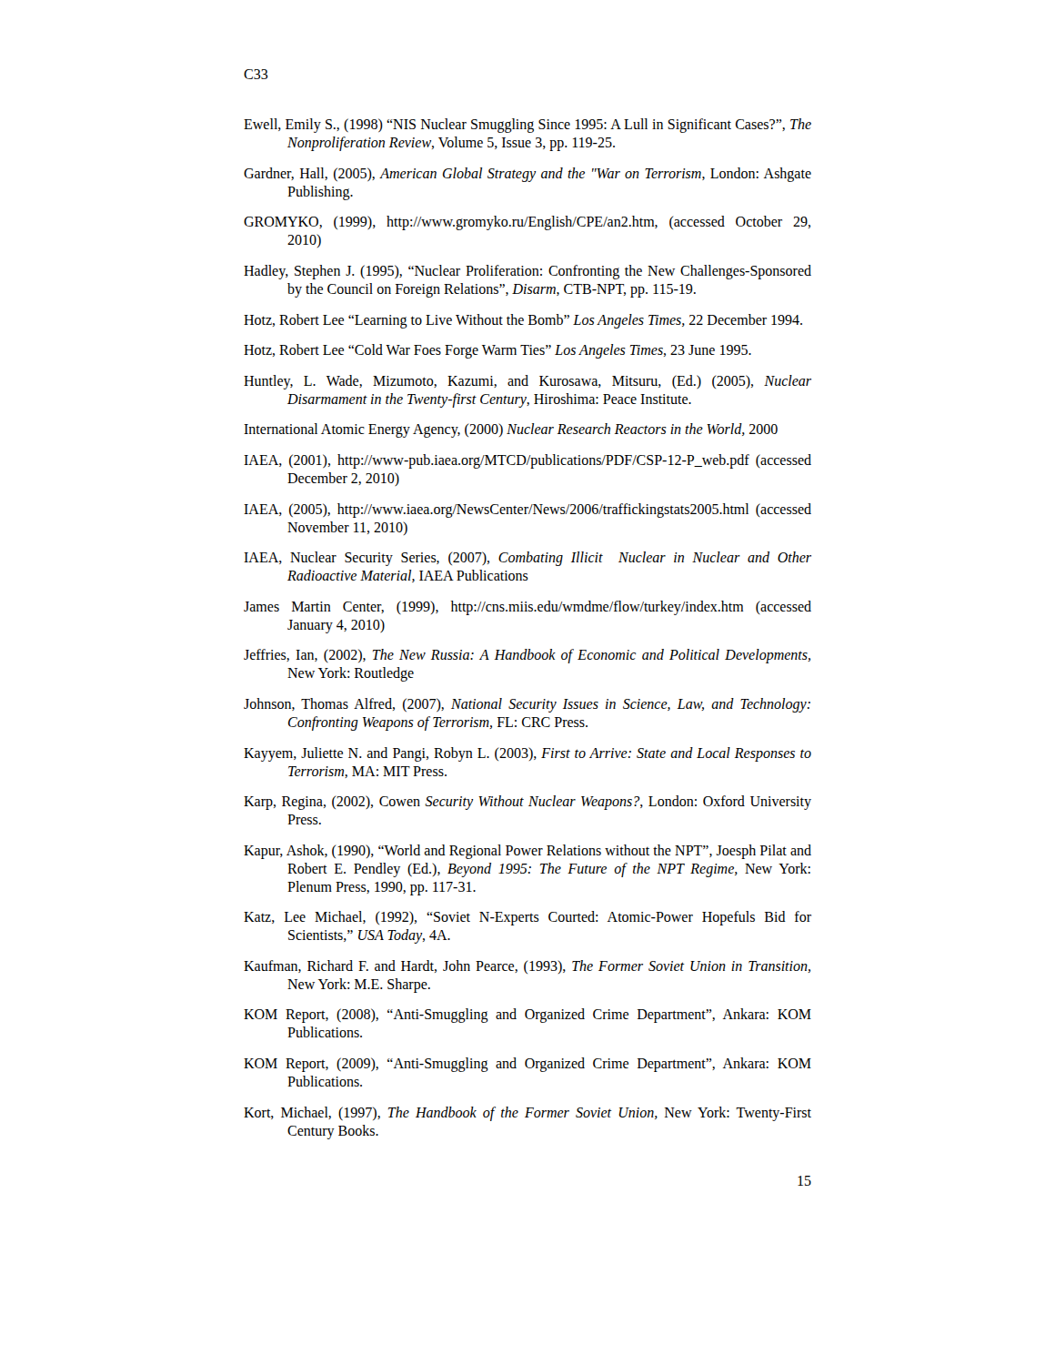C33
Ewell, Emily S., (1998) “NIS Nuclear Smuggling Since 1995: A Lull in Significant Cases?”, The Nonproliferation Review, Volume 5, Issue 3, pp. 119-25.
Gardner, Hall, (2005), American Global Strategy and the "War on Terrorism, London: Ashgate Publishing.
GROMYKO, (1999), http://www.gromyko.ru/English/CPE/an2.htm, (accessed October 29, 2010)
Hadley, Stephen J. (1995), “Nuclear Proliferation: Confronting the New Challenges-Sponsored by the Council on Foreign Relations”, Disarm, CTB-NPT, pp. 115-19.
Hotz, Robert Lee “Learning to Live Without the Bomb” Los Angeles Times, 22 December 1994.
Hotz, Robert Lee “Cold War Foes Forge Warm Ties” Los Angeles Times, 23 June 1995.
Huntley, L. Wade, Mizumoto, Kazumi, and Kurosawa, Mitsuru, (Ed.) (2005), Nuclear Disarmament in the Twenty-first Century, Hiroshima: Peace Institute.
International Atomic Energy Agency, (2000) Nuclear Research Reactors in the World, 2000
IAEA, (2001), http://www-pub.iaea.org/MTCD/publications/PDF/CSP-12-P_web.pdf (accessed December 2, 2010)
IAEA, (2005), http://www.iaea.org/NewsCenter/News/2006/traffickingstats2005.html (accessed November 11, 2010)
IAEA, Nuclear Security Series, (2007), Combating Illicit Nuclear in Nuclear and Other Radioactive Material, IAEA Publications
James Martin Center, (1999), http://cns.miis.edu/wmdme/flow/turkey/index.htm (accessed January 4, 2010)
Jeffries, Ian, (2002), The New Russia: A Handbook of Economic and Political Developments, New York: Routledge
Johnson, Thomas Alfred, (2007), National Security Issues in Science, Law, and Technology: Confronting Weapons of Terrorism, FL: CRC Press.
Kayyem, Juliette N. and Pangi, Robyn L. (2003), First to Arrive: State and Local Responses to Terrorism, MA: MIT Press.
Karp, Regina, (2002), Cowen Security Without Nuclear Weapons?, London: Oxford University Press.
Kapur, Ashok, (1990), “World and Regional Power Relations without the NPT”, Joesph Pilat and Robert E. Pendley (Ed.), Beyond 1995: The Future of the NPT Regime, New York: Plenum Press, 1990, pp. 117-31.
Katz, Lee Michael, (1992), “Soviet N-Experts Courted: Atomic-Power Hopefuls Bid for Scientists,” USA Today, 4A.
Kaufman, Richard F. and Hardt, John Pearce, (1993), The Former Soviet Union in Transition, New York: M.E. Sharpe.
KOM Report, (2008), “Anti-Smuggling and Organized Crime Department”, Ankara: KOM Publications.
KOM Report, (2009), “Anti-Smuggling and Organized Crime Department”, Ankara: KOM Publications.
Kort, Michael, (1997), The Handbook of the Former Soviet Union, New York: Twenty-First Century Books.
15